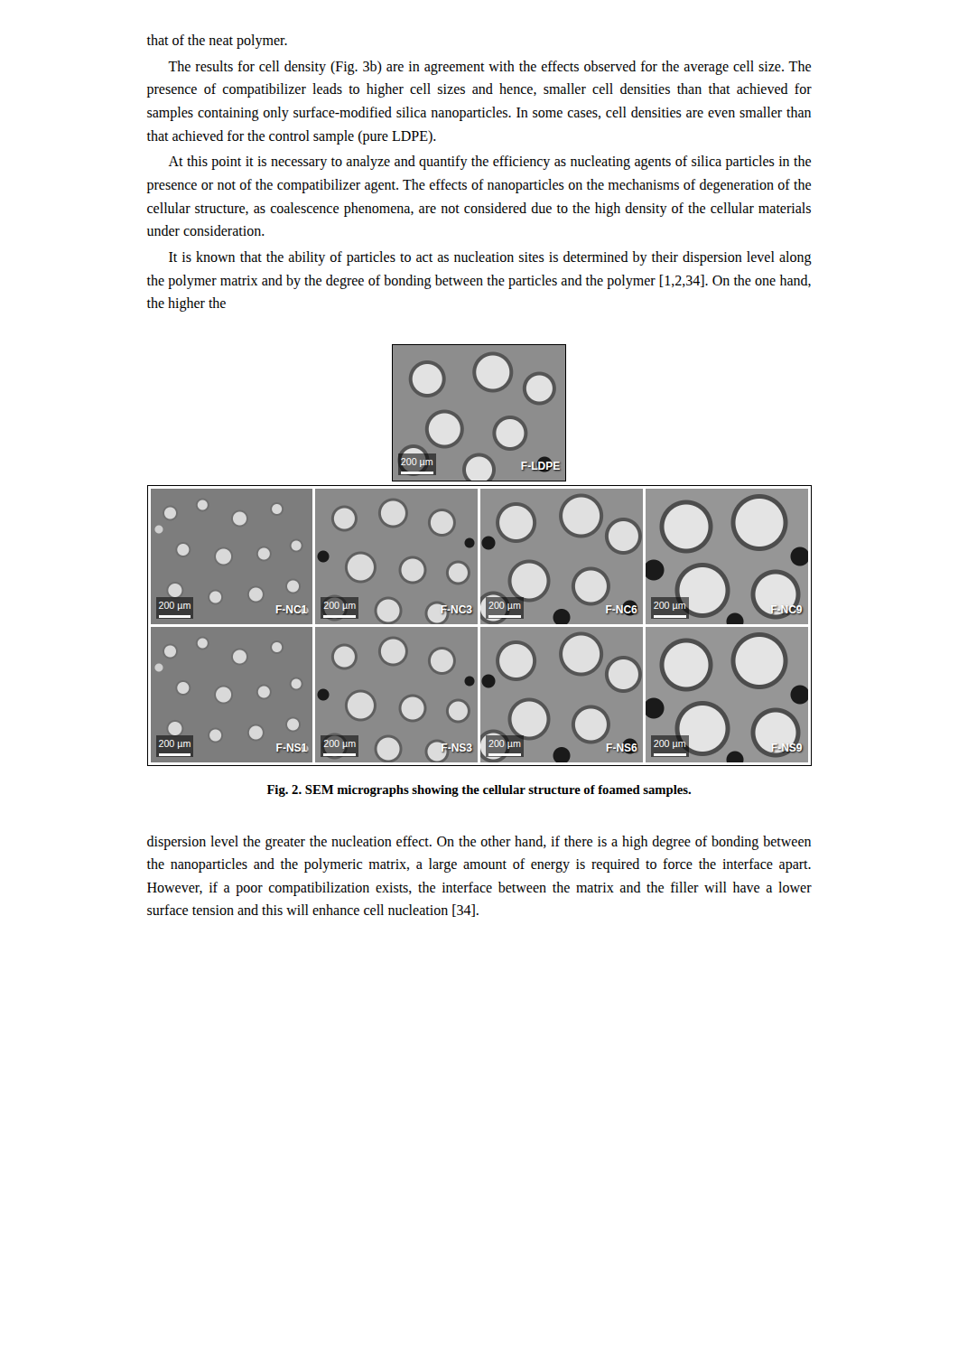that of the neat polymer.
The results for cell density (Fig. 3b) are in agreement with the effects observed for the average cell size. The presence of compatibilizer leads to higher cell sizes and hence, smaller cell densities than that achieved for samples containing only surface-modified silica nanoparticles. In some cases, cell densities are even smaller than that achieved for the control sample (pure LDPE).
At this point it is necessary to analyze and quantify the efficiency as nucleating agents of silica particles in the presence or not of the compatibilizer agent. The effects of nanoparticles on the mechanisms of degeneration of the cellular structure, as coalescence phenomena, are not considered due to the high density of the cellular materials under consideration.
It is known that the ability of particles to act as nucleation sites is determined by their dispersion level along the polymer matrix and by the degree of bonding between the particles and the polymer [1,2,34]. On the one hand, the higher the
200 µm F-LDPE
200 µm F-NC1
200 µm F-NC3
200 µm F-NC6
200 µm F-NC9
200 µm F-NS1
200 µm F-NS3
200 µm F-NS6
200 µm F-NS9
Fig. 2. SEM micrographs showing the cellular structure of foamed samples.
dispersion level the greater the nucleation effect. On the other hand, if there is a high degree of bonding between the nanoparticles and the polymeric matrix, a large amount of energy is required to force the interface apart. However, if a poor compatibilization exists, the interface between the matrix and the filler will have a lower surface tension and this will enhance cell nucleation [34].